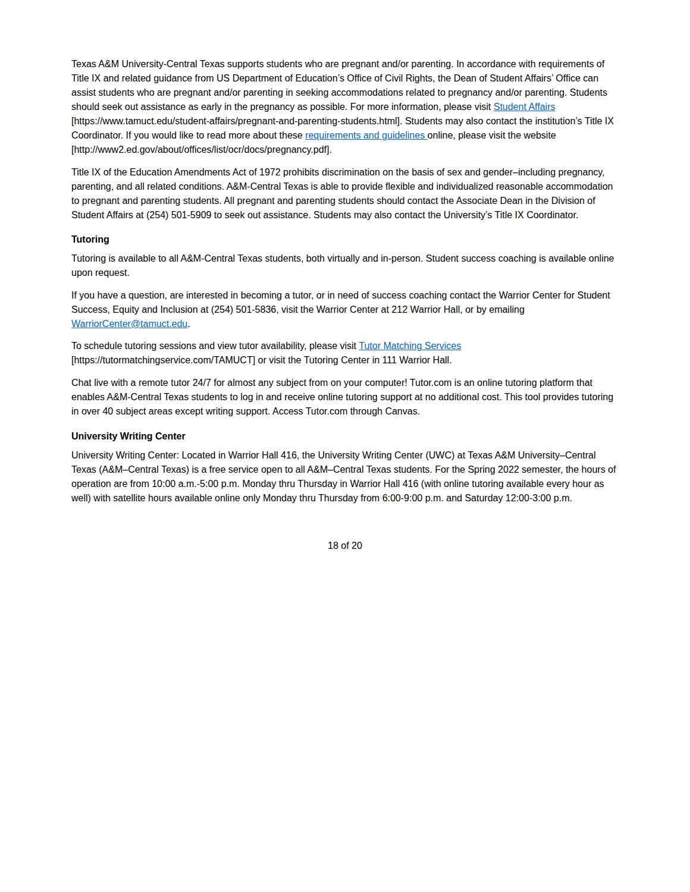Texas A&M University-Central Texas supports students who are pregnant and/or parenting. In accordance with requirements of Title IX and related guidance from US Department of Education’s Office of Civil Rights, the Dean of Student Affairs’ Office can assist students who are pregnant and/or parenting in seeking accommodations related to pregnancy and/or parenting. Students should seek out assistance as early in the pregnancy as possible. For more information, please visit Student Affairs [https://www.tamuct.edu/student-affairs/pregnant-and-parenting-students.html]. Students may also contact the institution’s Title IX Coordinator. If you would like to read more about these requirements and guidelines online, please visit the website [http://www2.ed.gov/about/offices/list/ocr/docs/pregnancy.pdf].
Title IX of the Education Amendments Act of 1972 prohibits discrimination on the basis of sex and gender–including pregnancy, parenting, and all related conditions. A&M-Central Texas is able to provide flexible and individualized reasonable accommodation to pregnant and parenting students. All pregnant and parenting students should contact the Associate Dean in the Division of Student Affairs at (254) 501-5909 to seek out assistance. Students may also contact the University’s Title IX Coordinator.
Tutoring
Tutoring is available to all A&M-Central Texas students, both virtually and in-person. Student success coaching is available online upon request.
If you have a question, are interested in becoming a tutor, or in need of success coaching contact the Warrior Center for Student Success, Equity and Inclusion at (254) 501-5836, visit the Warrior Center at 212 Warrior Hall, or by emailing WarriorCenter@tamuct.edu.
To schedule tutoring sessions and view tutor availability, please visit Tutor Matching Services [https://tutormatchingservice.com/TAMUCT] or visit the Tutoring Center in 111 Warrior Hall.
Chat live with a remote tutor 24/7 for almost any subject from on your computer! Tutor.com is an online tutoring platform that enables A&M-Central Texas students to log in and receive online tutoring support at no additional cost. This tool provides tutoring in over 40 subject areas except writing support. Access Tutor.com through Canvas.
University Writing Center
University Writing Center: Located in Warrior Hall 416, the University Writing Center (UWC) at Texas A&M University–Central Texas (A&M–Central Texas) is a free service open to all A&M–Central Texas students. For the Spring 2022 semester, the hours of operation are from 10:00 a.m.-5:00 p.m. Monday thru Thursday in Warrior Hall 416 (with online tutoring available every hour as well) with satellite hours available online only Monday thru Thursday from 6:00-9:00 p.m. and Saturday 12:00-3:00 p.m.
18 of 20